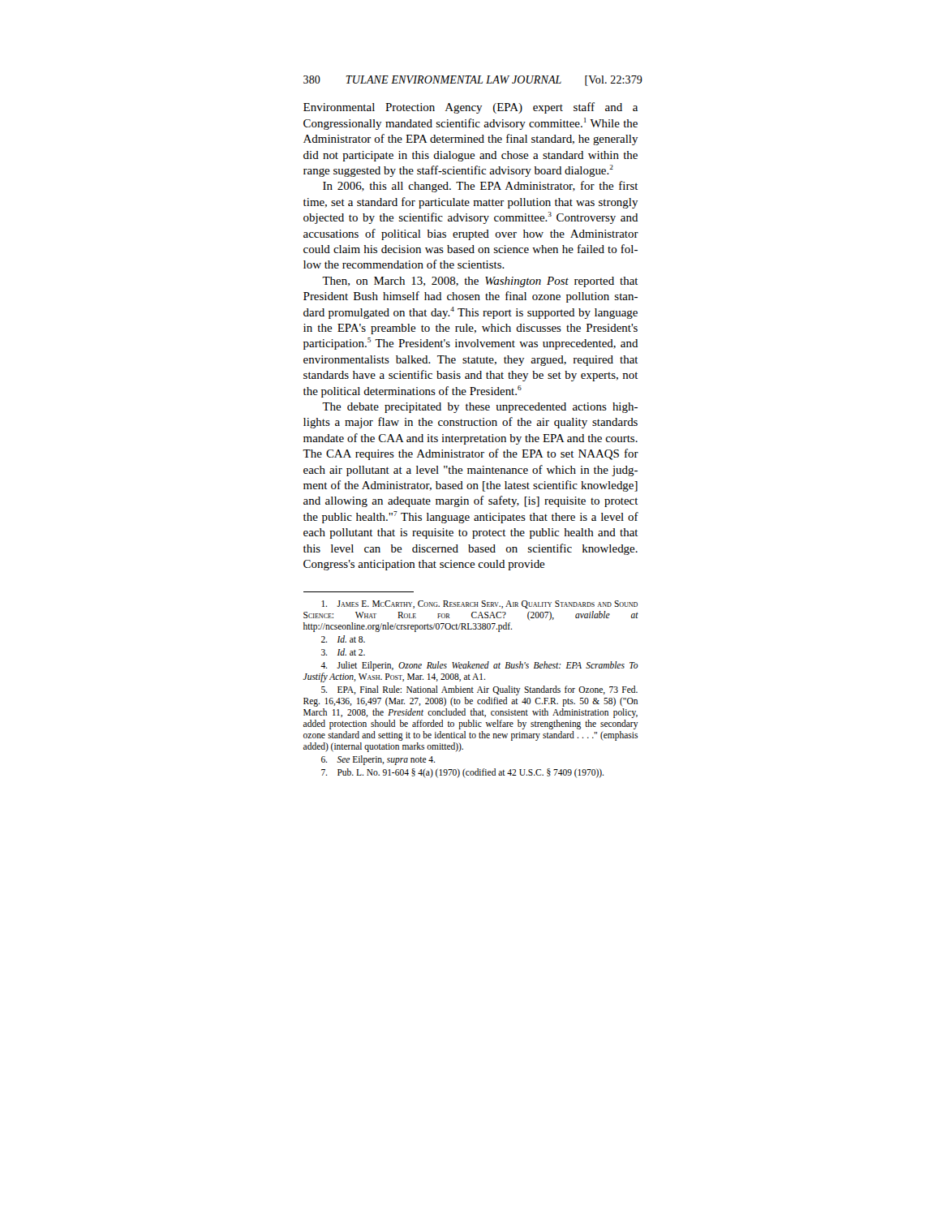380 TULANE ENVIRONMENTAL LAW JOURNAL[Vol. 22:379
Environmental Protection Agency (EPA) expert staff and a Congressionally mandated scientific advisory committee.1 While the Administrator of the EPA determined the final standard, he generally did not participate in this dialogue and chose a standard within the range suggested by the staff-scientific advisory board dialogue.2
In 2006, this all changed. The EPA Administrator, for the first time, set a standard for particulate matter pollution that was strongly objected to by the scientific advisory committee.3 Controversy and accusations of political bias erupted over how the Administrator could claim his decision was based on science when he failed to follow the recommendation of the scientists.
Then, on March 13, 2008, the Washington Post reported that President Bush himself had chosen the final ozone pollution standard promulgated on that day.4 This report is supported by language in the EPA's preamble to the rule, which discusses the President's participation.5 The President's involvement was unprecedented, and environmentalists balked. The statute, they argued, required that standards have a scientific basis and that they be set by experts, not the political determinations of the President.6
The debate precipitated by these unprecedented actions highlights a major flaw in the construction of the air quality standards mandate of the CAA and its interpretation by the EPA and the courts. The CAA requires the Administrator of the EPA to set NAAQS for each air pollutant at a level "the maintenance of which in the judgment of the Administrator, based on [the latest scientific knowledge] and allowing an adequate margin of safety, [is] requisite to protect the public health."7 This language anticipates that there is a level of each pollutant that is requisite to protect the public health and that this level can be discerned based on scientific knowledge. Congress's anticipation that science could provide
1. James E. McCarthy, Cong. Research Serv., Air Quality Standards and Sound Science: What Role for CASAC? (2007), available at http://ncseonline.org/nle/crsreports/07Oct/RL33807.pdf.
2. Id. at 8.
3. Id. at 2.
4. Juliet Eilperin, Ozone Rules Weakened at Bush's Behest: EPA Scrambles To Justify Action, Wash. Post, Mar. 14, 2008, at A1.
5. EPA, Final Rule: National Ambient Air Quality Standards for Ozone, 73 Fed. Reg. 16,436, 16,497 (Mar. 27, 2008) (to be codified at 40 C.F.R. pts. 50 & 58) ("On March 11, 2008, the President concluded that, consistent with Administration policy, added protection should be afforded to public welfare by strengthening the secondary ozone standard and setting it to be identical to the new primary standard . . . ." (emphasis added) (internal quotation marks omitted)).
6. See Eilperin, supra note 4.
7. Pub. L. No. 91-604 § 4(a) (1970) (codified at 42 U.S.C. § 7409 (1970)).